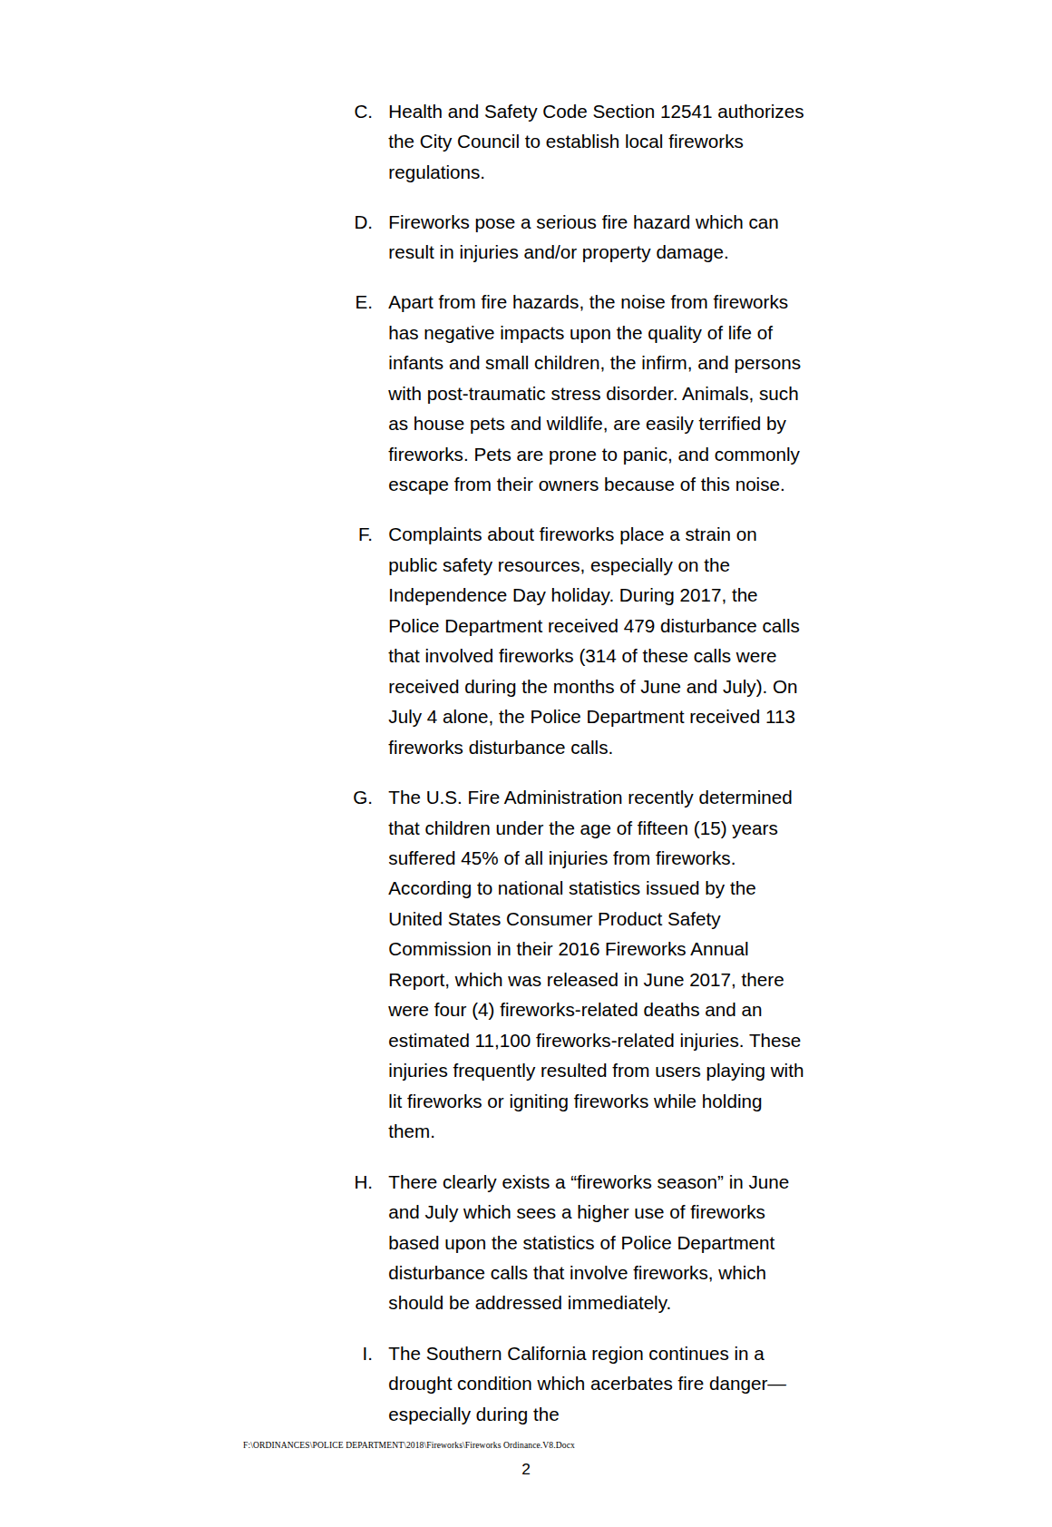Health and Safety Code Section 12541 authorizes the City Council to establish local fireworks regulations.
Fireworks pose a serious fire hazard which can result in injuries and/or property damage.
Apart from fire hazards, the noise from fireworks has negative impacts upon the quality of life of infants and small children, the infirm, and persons with post-traumatic stress disorder. Animals, such as house pets and wildlife, are easily terrified by fireworks. Pets are prone to panic, and commonly escape from their owners because of this noise.
Complaints about fireworks place a strain on public safety resources, especially on the Independence Day holiday. During 2017, the Police Department received 479 disturbance calls that involved fireworks (314 of these calls were received during the months of June and July). On July 4 alone, the Police Department received 113 fireworks disturbance calls.
The U.S. Fire Administration recently determined that children under the age of fifteen (15) years suffered 45% of all injuries from fireworks. According to national statistics issued by the United States Consumer Product Safety Commission in their 2016 Fireworks Annual Report, which was released in June 2017, there were four (4) fireworks-related deaths and an estimated 11,100 fireworks-related injuries. These injuries frequently resulted from users playing with lit fireworks or igniting fireworks while holding them.
There clearly exists a “fireworks season” in June and July which sees a higher use of fireworks based upon the statistics of Police Department disturbance calls that involve fireworks, which should be addressed immediately.
The Southern California region continues in a drought condition which acerbates fire danger—especially during the
F:\ORDINANCES\POLICE DEPARTMENT\2018\Fireworks\Fireworks Ordinance.V8.Docx
2